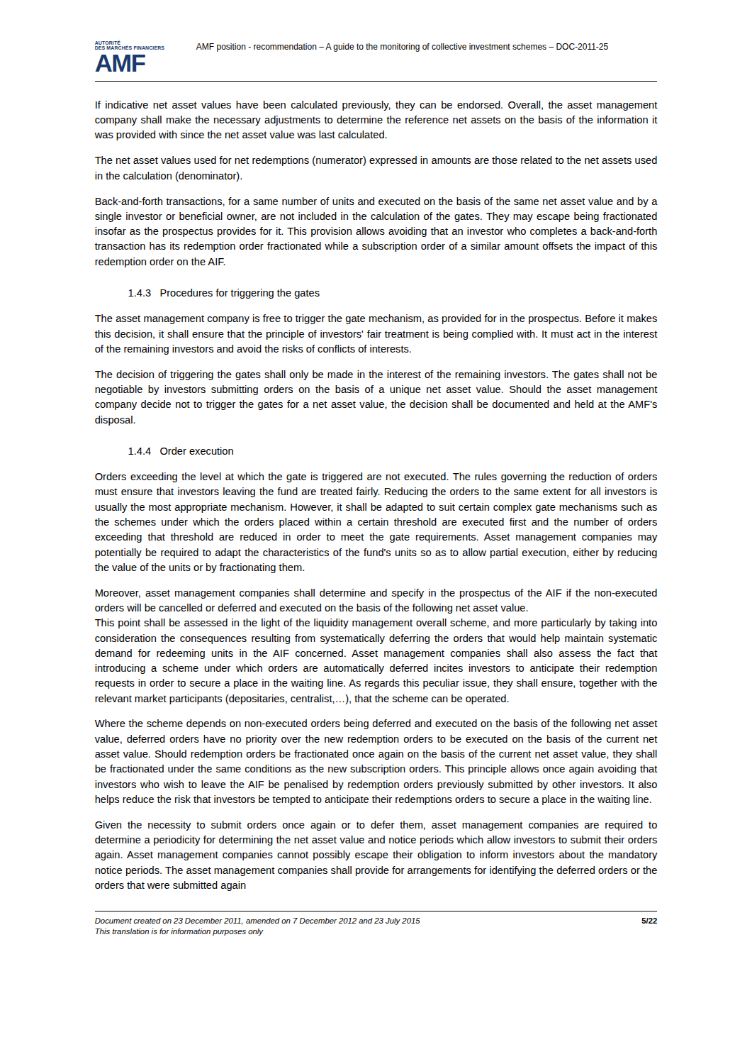Autorité
des marchés financiers
AMF
AMF position - recommendation – A guide to the monitoring of collective investment schemes – DOC-2011-25
If indicative net asset values have been calculated previously, they can be endorsed. Overall, the asset management company shall make the necessary adjustments to determine the reference net assets on the basis of the information it was provided with since the net asset value was last calculated.
The net asset values used for net redemptions (numerator) expressed in amounts are those related to the net assets used in the calculation (denominator).
Back-and-forth transactions, for a same number of units and executed on the basis of the same net asset value and by a single investor or beneficial owner, are not included in the calculation of the gates. They may escape being fractionated insofar as the prospectus provides for it. This provision allows avoiding that an investor who completes a back-and-forth transaction has its redemption order fractionated while a subscription order of a similar amount offsets the impact of this redemption order on the AIF.
1.4.3 Procedures for triggering the gates
The asset management company is free to trigger the gate mechanism, as provided for in the prospectus. Before it makes this decision, it shall ensure that the principle of investors' fair treatment is being complied with. It must act in the interest of the remaining investors and avoid the risks of conflicts of interests.
The decision of triggering the gates shall only be made in the interest of the remaining investors. The gates shall not be negotiable by investors submitting orders on the basis of a unique net asset value. Should the asset management company decide not to trigger the gates for a net asset value, the decision shall be documented and held at the AMF's disposal.
1.4.4 Order execution
Orders exceeding the level at which the gate is triggered are not executed. The rules governing the reduction of orders must ensure that investors leaving the fund are treated fairly. Reducing the orders to the same extent for all investors is usually the most appropriate mechanism. However, it shall be adapted to suit certain complex gate mechanisms such as the schemes under which the orders placed within a certain threshold are executed first and the number of orders exceeding that threshold are reduced in order to meet the gate requirements. Asset management companies may potentially be required to adapt the characteristics of the fund's units so as to allow partial execution, either by reducing the value of the units or by fractionating them.
Moreover, asset management companies shall determine and specify in the prospectus of the AIF if the non-executed orders will be cancelled or deferred and executed on the basis of the following net asset value.
This point shall be assessed in the light of the liquidity management overall scheme, and more particularly by taking into consideration the consequences resulting from systematically deferring the orders that would help maintain systematic demand for redeeming units in the AIF concerned. Asset management companies shall also assess the fact that introducing a scheme under which orders are automatically deferred incites investors to anticipate their redemption requests in order to secure a place in the waiting line. As regards this peculiar issue, they shall ensure, together with the relevant market participants (depositaries, centralist,…), that the scheme can be operated.
Where the scheme depends on non-executed orders being deferred and executed on the basis of the following net asset value, deferred orders have no priority over the new redemption orders to be executed on the basis of the current net asset value. Should redemption orders be fractionated once again on the basis of the current net asset value, they shall be fractionated under the same conditions as the new subscription orders. This principle allows once again avoiding that investors who wish to leave the AIF be penalised by redemption orders previously submitted by other investors. It also helps reduce the risk that investors be tempted to anticipate their redemptions orders to secure a place in the waiting line.
Given the necessity to submit orders once again or to defer them, asset management companies are required to determine a periodicity for determining the net asset value and notice periods which allow investors to submit their orders again. Asset management companies cannot possibly escape their obligation to inform investors about the mandatory notice periods. The asset management companies shall provide for arrangements for identifying the deferred orders or the orders that were submitted again
Document created on 23 December 2011, amended on 7 December 2012 and 23 July 2015
This translation is for information purposes only
5/22